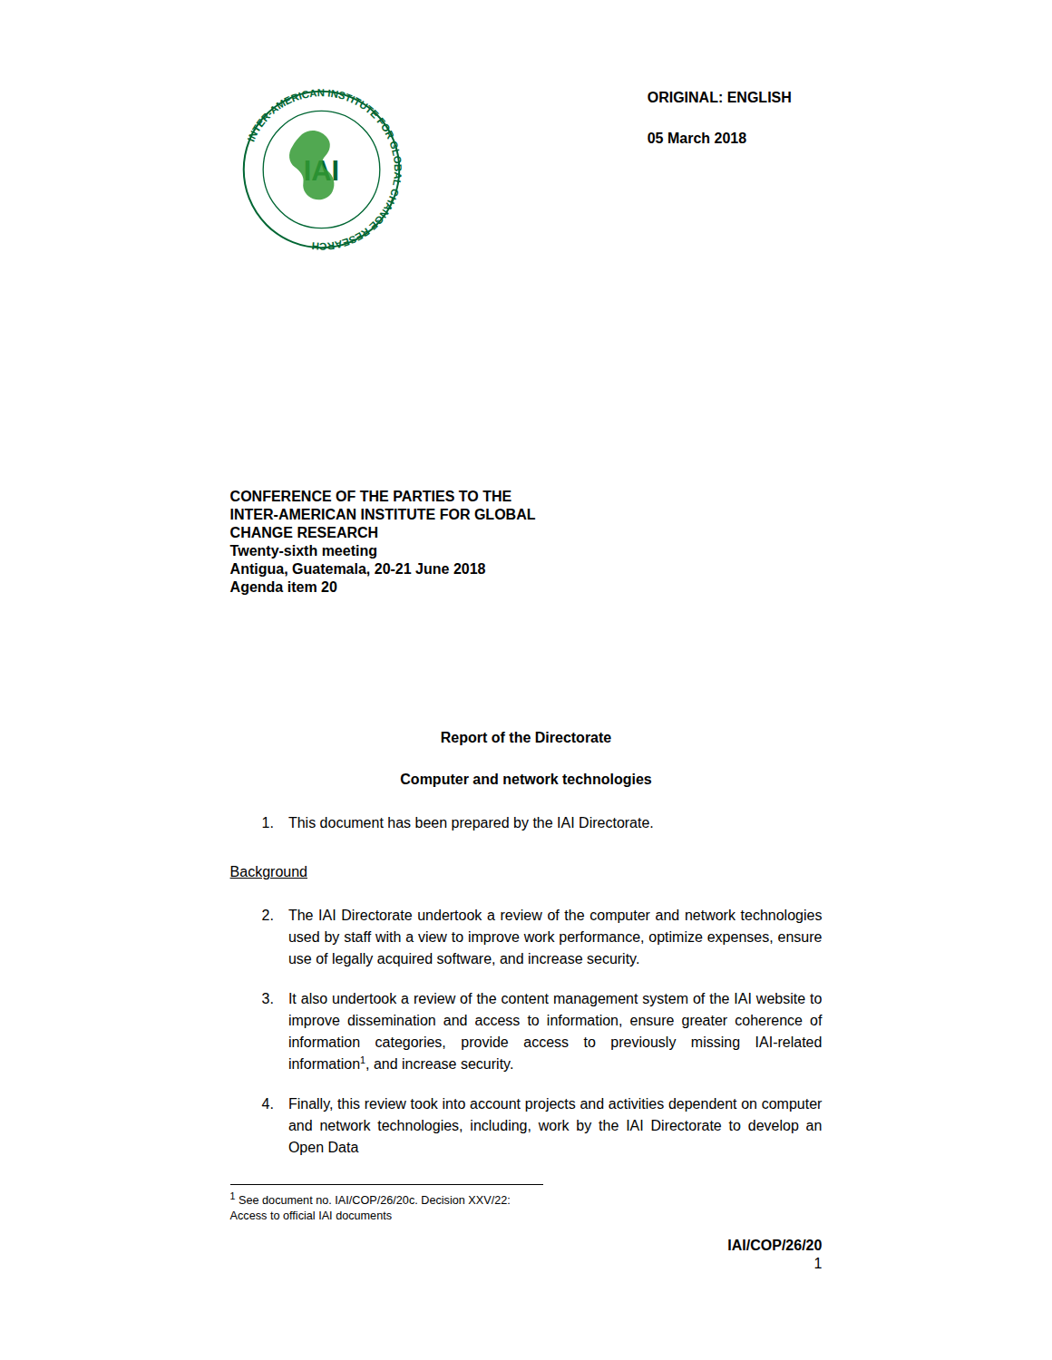ORIGINAL: ENGLISH
05 March 2018
CONFERENCE OF THE PARTIES TO THE
INTER-AMERICAN INSTITUTE FOR GLOBAL
CHANGE RESEARCH
Twenty-sixth meeting
Antigua, Guatemala, 20-21 June 2018
Agenda item 20
Report of the Directorate
Computer and network technologies
This document has been prepared by the IAI Directorate.
Background
The IAI Directorate undertook a review of the computer and network technologies used by staff with a view to improve work performance, optimize expenses, ensure use of legally acquired software, and increase security.
It also undertook a review of the content management system of the IAI website to improve dissemination and access to information, ensure greater coherence of information categories, provide access to previously missing IAI-related information1, and increase security.
Finally, this review took into account projects and activities dependent on computer and network technologies, including, work by the IAI Directorate to develop an Open Data
1 See document no. IAI/COP/26/20c. Decision XXV/22: Access to official IAI documents
IAI/COP/26/20
1